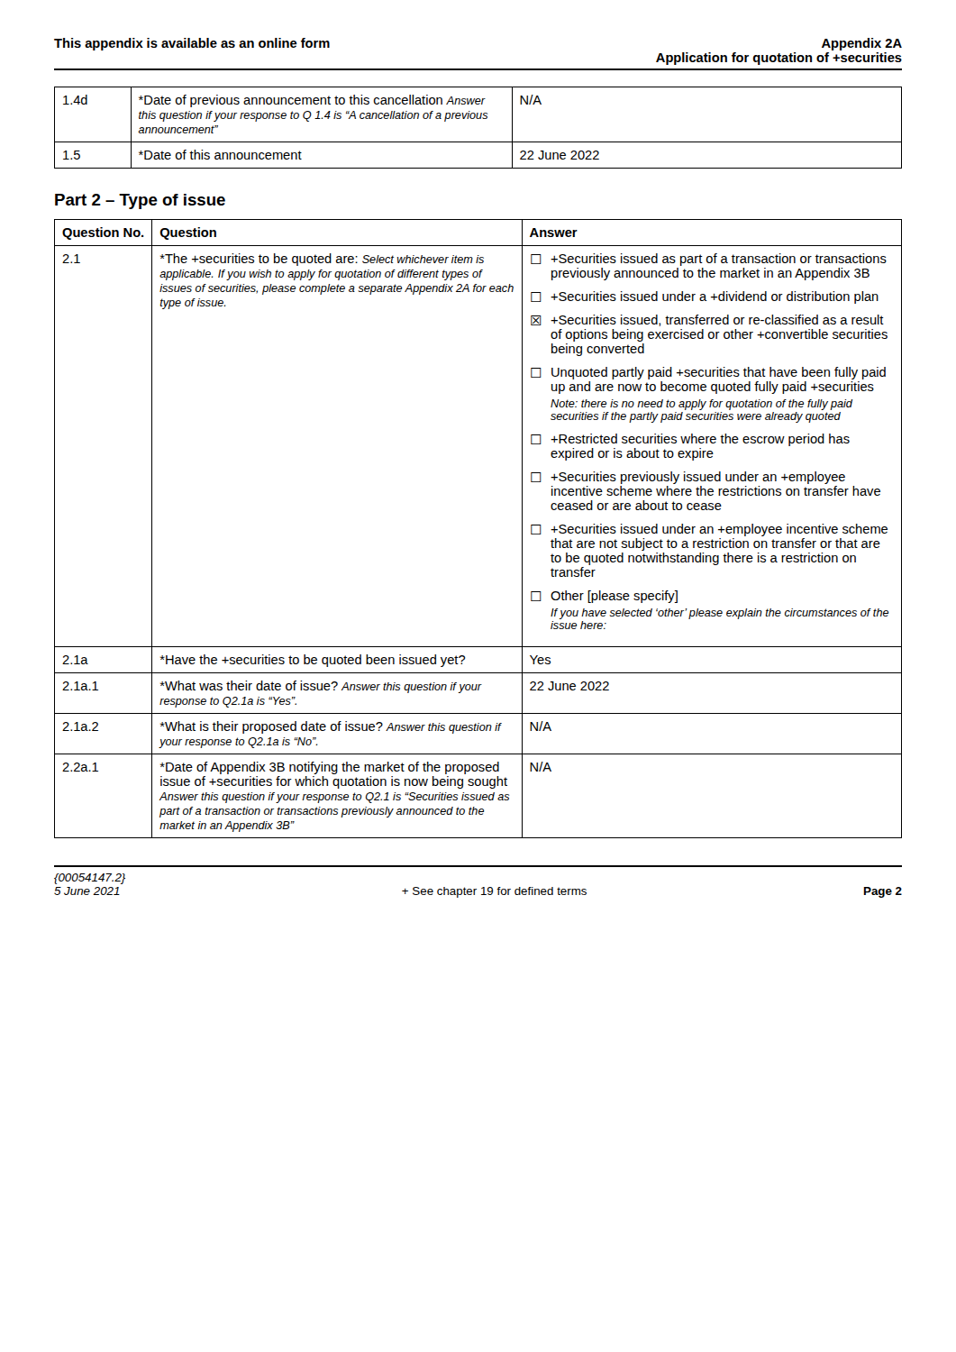This appendix is available as an online form
Appendix 2A
Application for quotation of +securities
| 1.4d | *Date of previous announcement to this cancellation Answer this question if your response to Q 1.4 is “A cancellation of a previous announcement” | N/A |
| 1.5 | *Date of this announcement | 22 June 2022 |
Part 2 – Type of issue
| Question No. | Question | Answer |
| --- | --- | --- |
| 2.1 | *The +securities to be quoted are: Select whichever item is applicable. If you wish to apply for quotation of different types of issues of securities, please complete a separate Appendix 2A for each type of issue. | ☐ +Securities issued as part of a transaction or transactions previously announced to the market in an Appendix 3B ☐ +Securities issued under a +dividend or distribution plan ☒ +Securities issued, transferred or re-classified as a result of options being exercised or other +convertible securities being converted ☐ Unquoted partly paid +securities that have been fully paid up and are now to become quoted fully paid +securities Note: there is no need to apply for quotation of the fully paid securities if the partly paid securities were already quoted ☐ +Restricted securities where the escrow period has expired or is about to expire ☐ +Securities previously issued under an +employee incentive scheme where the restrictions on transfer have ceased or are about to cease ☐ +Securities issued under an +employee incentive scheme that are not subject to a restriction on transfer or that are to be quoted notwithstanding there is a restriction on transfer ☐ Other [please specify] If you have selected ‘other’ please explain the circumstances of the issue here: |
| 2.1a | *Have the +securities to be quoted been issued yet? | Yes |
| 2.1a.1 | *What was their date of issue? Answer this question if your response to Q2.1a is “Yes”. | 22 June 2022 |
| 2.1a.2 | *What is their proposed date of issue? Answer this question if your response to Q2.1a is “No”. | N/A |
| 2.2a.1 | *Date of Appendix 3B notifying the market of the proposed issue of +securities for which quotation is now being sought Answer this question if your response to Q2.1 is “Securities issued as part of a transaction or transactions previously announced to the market in an Appendix 3B” | N/A |
{00054147.2}
5 June 2021
+ See chapter 19 for defined terms
Page 2